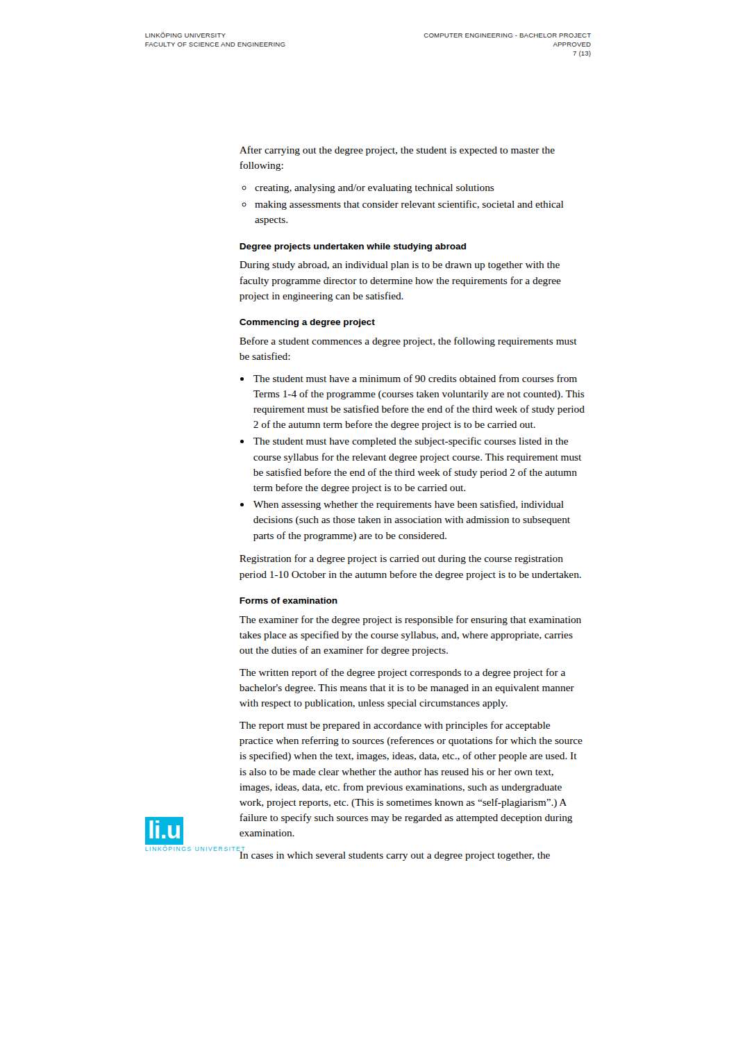LINKÖPING UNIVERSITY
FACULTY OF SCIENCE AND ENGINEERING
COMPUTER ENGINEERING - BACHELOR PROJECT
APPROVED
7 (13)
After carrying out the degree project, the student is expected to master the following:
creating, analysing and/or evaluating technical solutions
making assessments that consider relevant scientific, societal and ethical aspects.
Degree projects undertaken while studying abroad
During study abroad, an individual plan is to be drawn up together with the faculty programme director to determine how the requirements for a degree project in engineering can be satisfied.
Commencing a degree project
Before a student commences a degree project, the following requirements must be satisfied:
The student must have a minimum of 90 credits obtained from courses from Terms 1-4 of the programme (courses taken voluntarily are not counted). This requirement must be satisfied before the end of the third week of study period 2 of the autumn term before the degree project is to be carried out.
The student must have completed the subject-specific courses listed in the course syllabus for the relevant degree project course. This requirement must be satisfied before the end of the third week of study period 2 of the autumn term before the degree project is to be carried out.
When assessing whether the requirements have been satisfied, individual decisions (such as those taken in association with admission to subsequent parts of the programme) are to be considered.
Registration for a degree project is carried out during the course registration period 1-10 October in the autumn before the degree project is to be undertaken.
Forms of examination
The examiner for the degree project is responsible for ensuring that examination takes place as specified by the course syllabus, and, where appropriate, carries out the duties of an examiner for degree projects.
The written report of the degree project corresponds to a degree project for a bachelor's degree. This means that it is to be managed in an equivalent manner with respect to publication, unless special circumstances apply.
The report must be prepared in accordance with principles for acceptable practice when referring to sources (references or quotations for which the source is specified) when the text, images, ideas, data, etc., of other people are used. It is also to be made clear whether the author has reused his or her own text, images, ideas, data, etc. from previous examinations, such as undergraduate work, project reports, etc. (This is sometimes known as “self-plagiarism”.) A failure to specify such sources may be regarded as attempted deception during examination.
In cases in which several students carry out a degree project together, the
li.u LINKÖPINGS UNIVERSITET